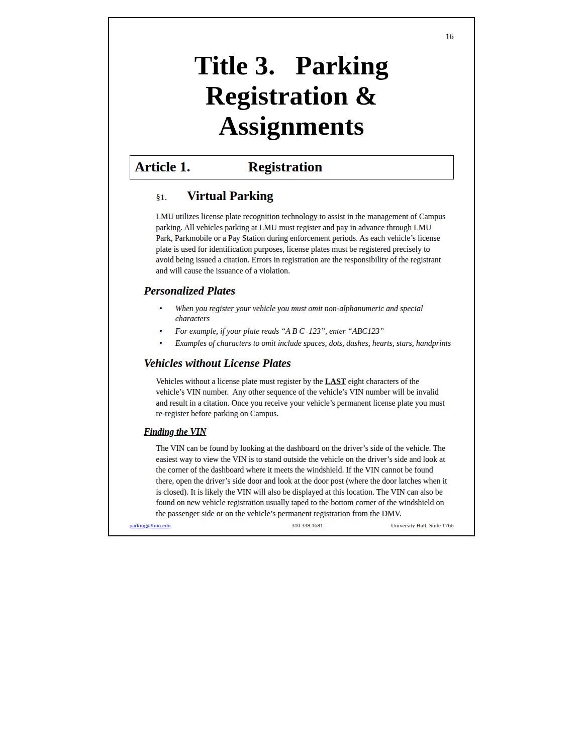16
Title 3. Parking Registration & Assignments
Article 1. Registration
§1. Virtual Parking
LMU utilizes license plate recognition technology to assist in the management of Campus parking. All vehicles parking at LMU must register and pay in advance through LMU Park, Parkmobile or a Pay Station during enforcement periods. As each vehicle’s license plate is used for identification purposes, license plates must be registered precisely to avoid being issued a citation. Errors in registration are the responsibility of the registrant and will cause the issuance of a violation.
Personalized Plates
When you register your vehicle you must omit non-alphanumeric and special characters
For example, if your plate reads “A B C–123”, enter “ABC123”
Examples of characters to omit include spaces, dots, dashes, hearts, stars, handprints
Vehicles without License Plates
Vehicles without a license plate must register by the LAST eight characters of the vehicle’s VIN number. Any other sequence of the vehicle’s VIN number will be invalid and result in a citation. Once you receive your vehicle’s permanent license plate you must re-register before parking on Campus.
Finding the VIN
The VIN can be found by looking at the dashboard on the driver’s side of the vehicle. The easiest way to view the VIN is to stand outside the vehicle on the driver’s side and look at the corner of the dashboard where it meets the windshield. If the VIN cannot be found there, open the driver’s side door and look at the door post (where the door latches when it is closed). It is likely the VIN will also be displayed at this location. The VIN can also be found on new vehicle registration usually taped to the bottom corner of the windshield on the passenger side or on the vehicle’s permanent registration from the DMV.
parking@lmu.edu 310.338.1681 University Hall, Suite 1766